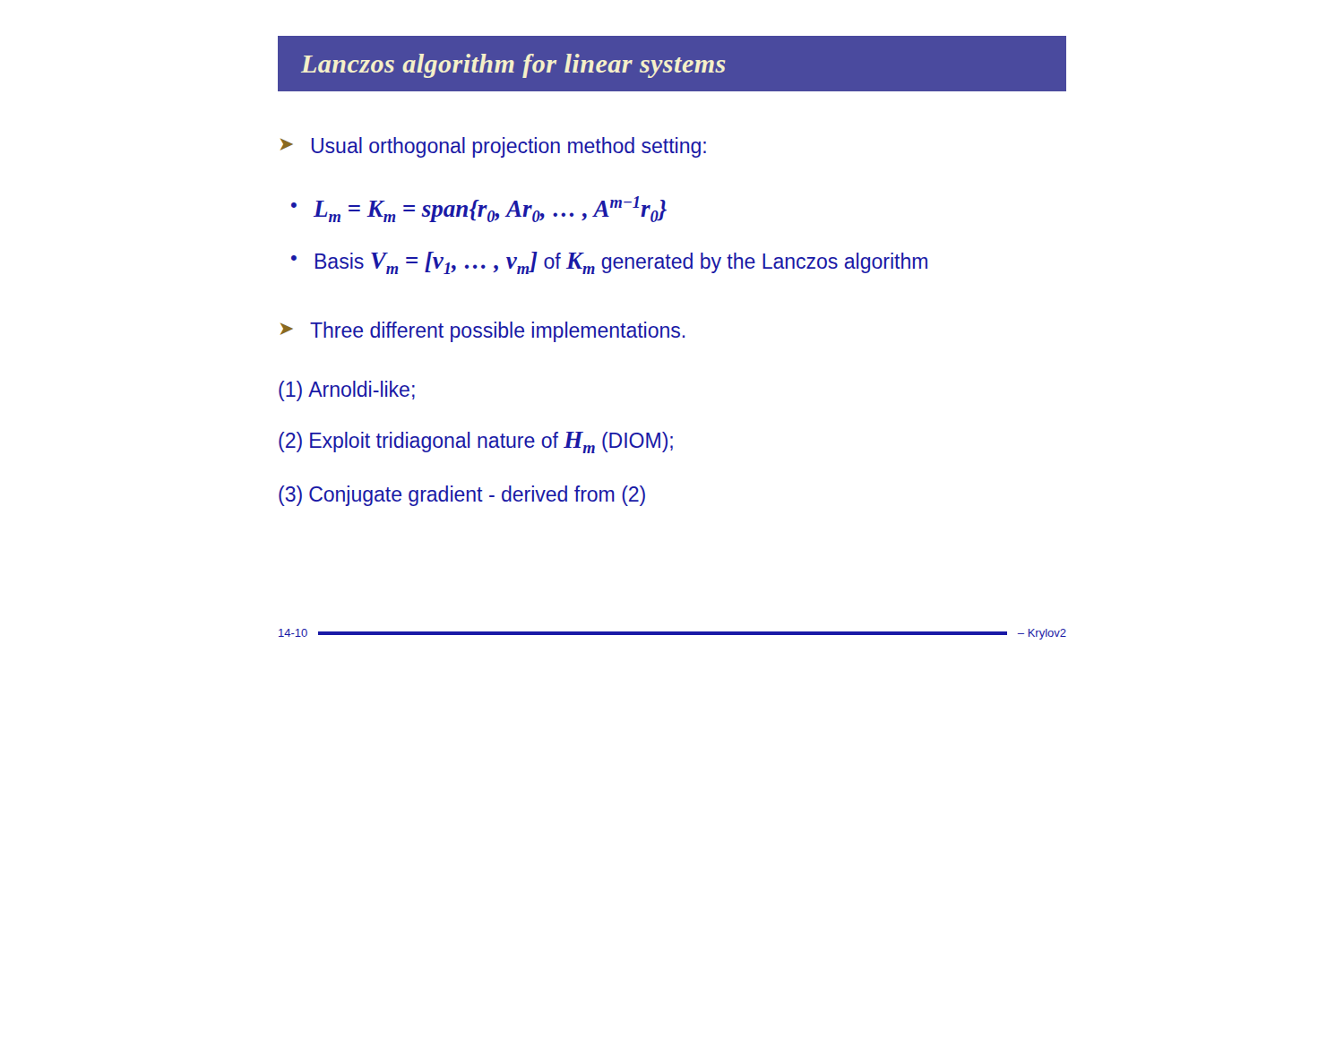Lanczos algorithm for linear systems
➤
Usual orthogonal projection method setting:
Lm = Km = span{r0, Ar0, … , Am−1r0}
Basis Vm = [v1, … , vm] of Km generated by the Lanczos algorithm
➤
Three different possible implementations.
(1) Arnoldi-like;
(2) Exploit tridiagonal nature of Hm (DIOM);
(3) Conjugate gradient - derived from (2)
14-10 – Krylov2